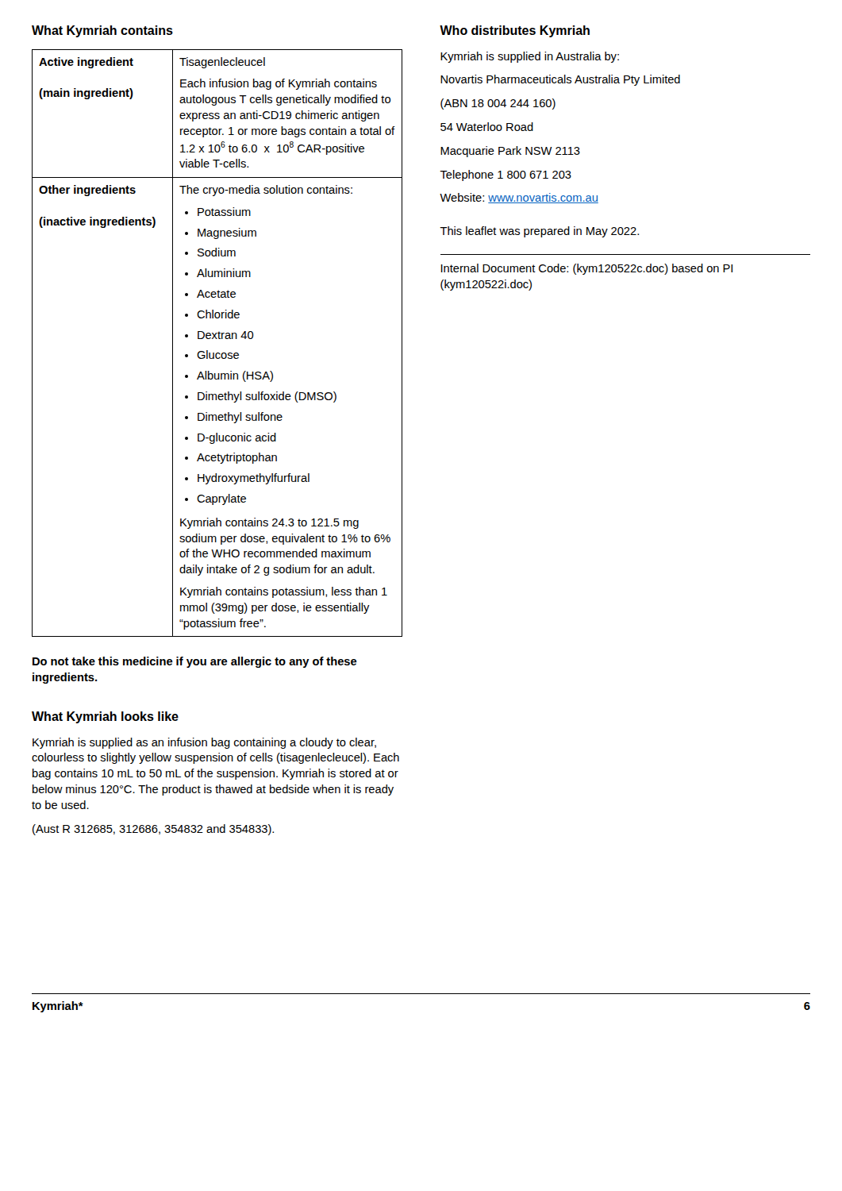What Kymriah contains
| Active ingredient (main ingredient) | Tisagenlecleucel Each infusion bag of Kymriah contains autologous T cells genetically modified to express an anti-CD19 chimeric antigen receptor. 1 or more bags contain a total of 1.2 x 10 6 to 6.0 x 10 8 CAR-positive viable T-cells. |
| Other ingredients (inactive ingredients) | The cryo-media solution contains: Potassium Magnesium Sodium Aluminium Acetate Chloride Dextran 40 Glucose Albumin (HSA) Dimethyl sulfoxide (DMSO) Dimethyl sulfone D-gluconic acid Acetytriptophan Hydroxymethylfurfural Caprylate Kymriah contains 24.3 to 121.5 mg sodium per dose, equivalent to 1% to 6% of the WHO recommended maximum daily intake of 2 g sodium for an adult. Kymriah contains potassium, less than 1 mmol (39mg) per dose, ie essentially “potassium free”. |
Do not take this medicine if you are allergic to any of these ingredients.
What Kymriah looks like
Kymriah is supplied as an infusion bag containing a cloudy to clear, colourless to slightly yellow suspension of cells (tisagenlecleucel). Each bag contains 10 mL to 50 mL of the suspension. Kymriah is stored at or below minus 120°C. The product is thawed at bedside when it is ready to be used.
(Aust R 312685, 312686, 354832 and 354833).
Who distributes Kymriah
Kymriah is supplied in Australia by:
Novartis Pharmaceuticals Australia Pty Limited
(ABN 18 004 244 160)
54 Waterloo Road
Macquarie Park NSW 2113
Telephone 1 800 671 203
Website: www.novartis.com.au
This leaflet was prepared in May 2022.
Internal Document Code: (kym120522c.doc) based on PI (kym120522i.doc)
Kymriah* 6